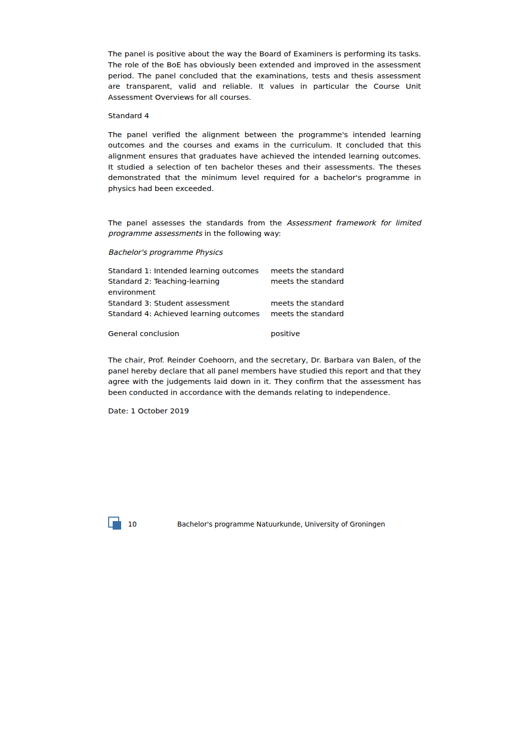The panel is positive about the way the Board of Examiners is performing its tasks. The role of the BoE has obviously been extended and improved in the assessment period. The panel concluded that the examinations, tests and thesis assessment are transparent, valid and reliable. It values in particular the Course Unit Assessment Overviews for all courses.
Standard 4
The panel verified the alignment between the programme's intended learning outcomes and the courses and exams in the curriculum. It concluded that this alignment ensures that graduates have achieved the intended learning outcomes. It studied a selection of ten bachelor theses and their assessments. The theses demonstrated that the minimum level required for a bachelor's programme in physics had been exceeded.
The panel assesses the standards from the Assessment framework for limited programme assessments in the following way:
Bachelor's programme Physics
| Standard 1: Intended learning outcomes | meets the standard |
| Standard 2: Teaching-learning environment | meets the standard |
| Standard 3: Student assessment | meets the standard |
| Standard 4: Achieved learning outcomes | meets the standard |
| General conclusion | positive |
The chair, Prof. Reinder Coehoorn, and the secretary, Dr. Barbara van Balen, of the panel hereby declare that all panel members have studied this report and that they agree with the judgements laid down in it. They confirm that the assessment has been conducted in accordance with the demands relating to independence.
Date: 1 October 2019
10
Bachelor's programme Natuurkunde, University of Groningen